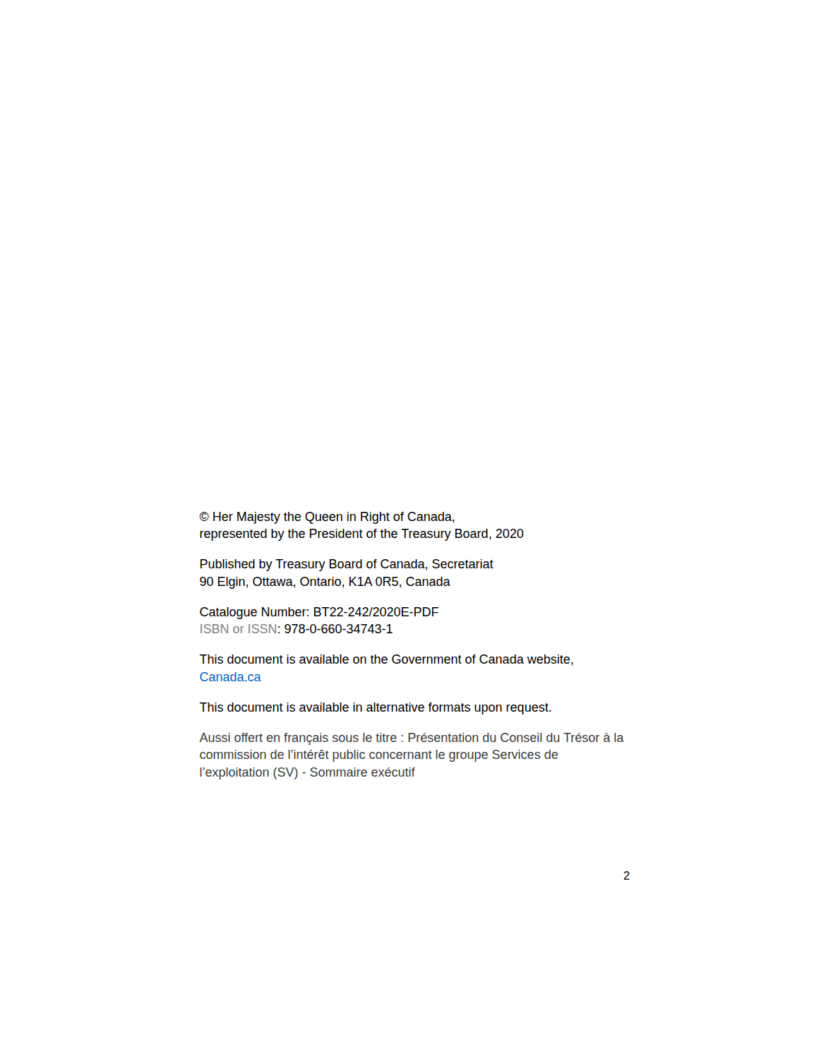© Her Majesty the Queen in Right of Canada,
represented by the President of the Treasury Board, 2020
Published by Treasury Board of Canada, Secretariat
90 Elgin, Ottawa, Ontario, K1A 0R5, Canada
Catalogue Number: BT22-242/2020E-PDF
ISBN or ISSN: 978-0-660-34743-1
This document is available on the Government of Canada website, Canada.ca
This document is available in alternative formats upon request.
Aussi offert en français sous le titre : Présentation du Conseil du Trésor à la commission de l’intérêt public concernant le groupe Services de l’exploitation (SV) - Sommaire exécutif
2